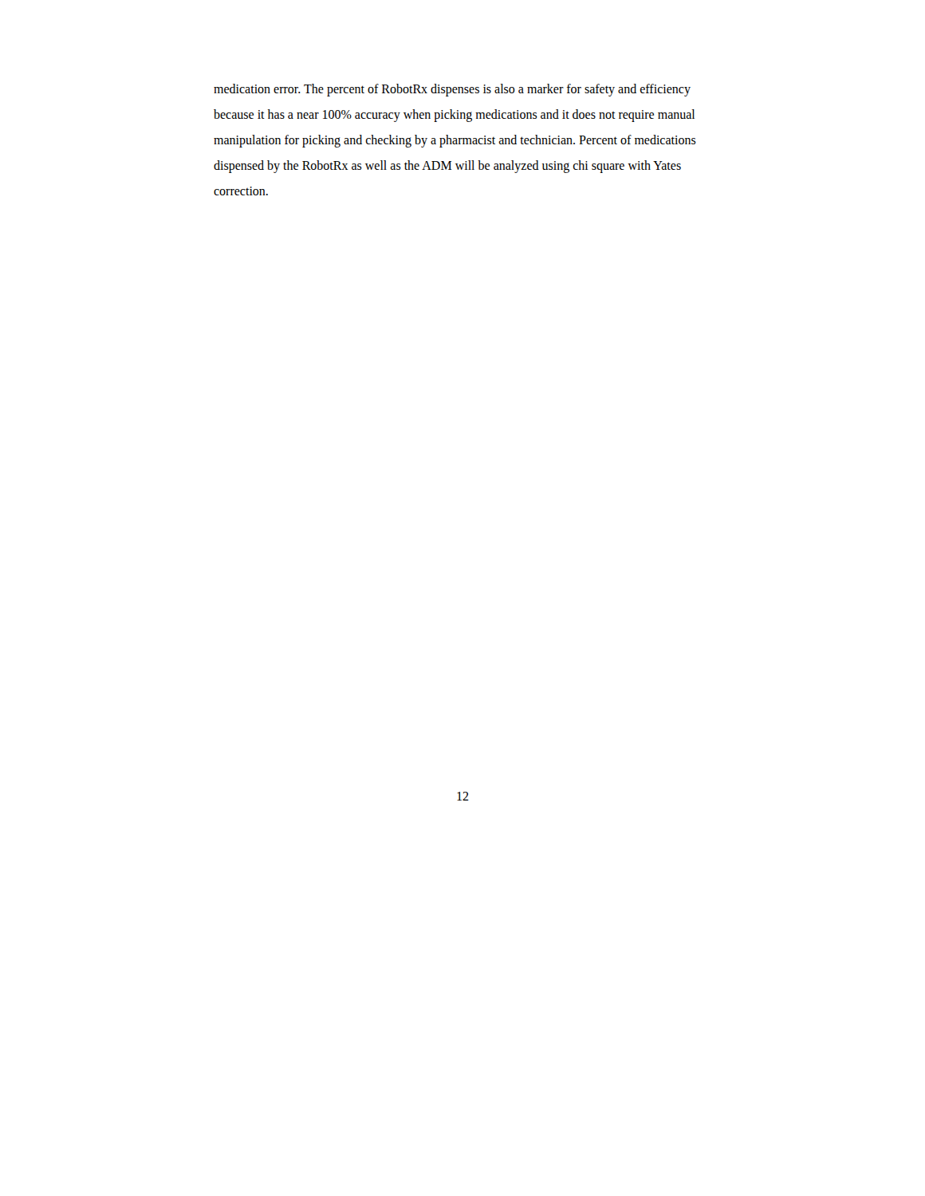medication error. The percent of RobotRx dispenses is also a marker for safety and efficiency because it has a near 100% accuracy when picking medications and it does not require manual manipulation for picking and checking by a pharmacist and technician. Percent of medications dispensed by the RobotRx as well as the ADM will be analyzed using chi square with Yates correction.
12